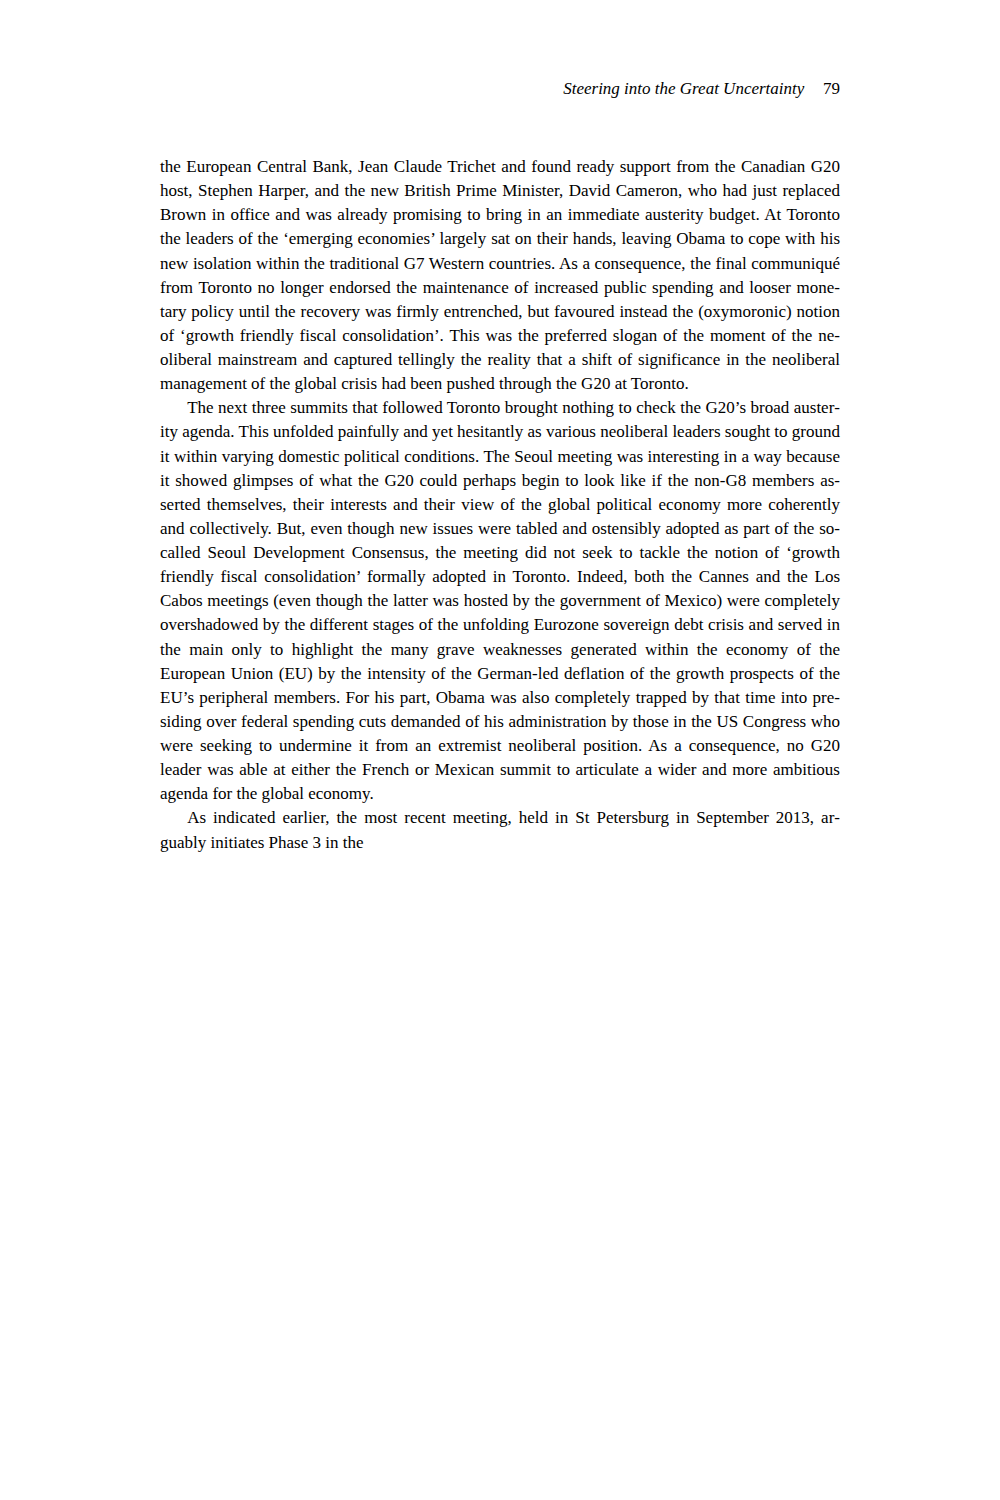Steering into the Great Uncertainty 79
the European Central Bank, Jean Claude Trichet and found ready support from the Canadian G20 host, Stephen Harper, and the new British Prime Minister, David Cameron, who had just replaced Brown in office and was already promising to bring in an immediate austerity budget. At Toronto the leaders of the ‘emerging economies’ largely sat on their hands, leaving Obama to cope with his new isolation within the traditional G7 Western countries. As a consequence, the final communiqué from Toronto no longer endorsed the maintenance of increased public spending and looser monetary policy until the recovery was firmly entrenched, but favoured instead the (oxymoronic) notion of ‘growth friendly fiscal consolidation’. This was the preferred slogan of the moment of the neoliberal mainstream and captured tellingly the reality that a shift of significance in the neoliberal management of the global crisis had been pushed through the G20 at Toronto.
The next three summits that followed Toronto brought nothing to check the G20’s broad austerity agenda. This unfolded painfully and yet hesitantly as various neoliberal leaders sought to ground it within varying domestic political conditions. The Seoul meeting was interesting in a way because it showed glimpses of what the G20 could perhaps begin to look like if the non-G8 members asserted themselves, their interests and their view of the global political economy more coherently and collectively. But, even though new issues were tabled and ostensibly adopted as part of the so-called Seoul Development Consensus, the meeting did not seek to tackle the notion of ‘growth friendly fiscal consolidation’ formally adopted in Toronto. Indeed, both the Cannes and the Los Cabos meetings (even though the latter was hosted by the government of Mexico) were completely overshadowed by the different stages of the unfolding Eurozone sovereign debt crisis and served in the main only to highlight the many grave weaknesses generated within the economy of the European Union (EU) by the intensity of the German-led deflation of the growth prospects of the EU’s peripheral members. For his part, Obama was also completely trapped by that time into presiding over federal spending cuts demanded of his administration by those in the US Congress who were seeking to undermine it from an extremist neoliberal position. As a consequence, no G20 leader was able at either the French or Mexican summit to articulate a wider and more ambitious agenda for the global economy.
As indicated earlier, the most recent meeting, held in St Petersburg in September 2013, arguably initiates Phase 3 in the